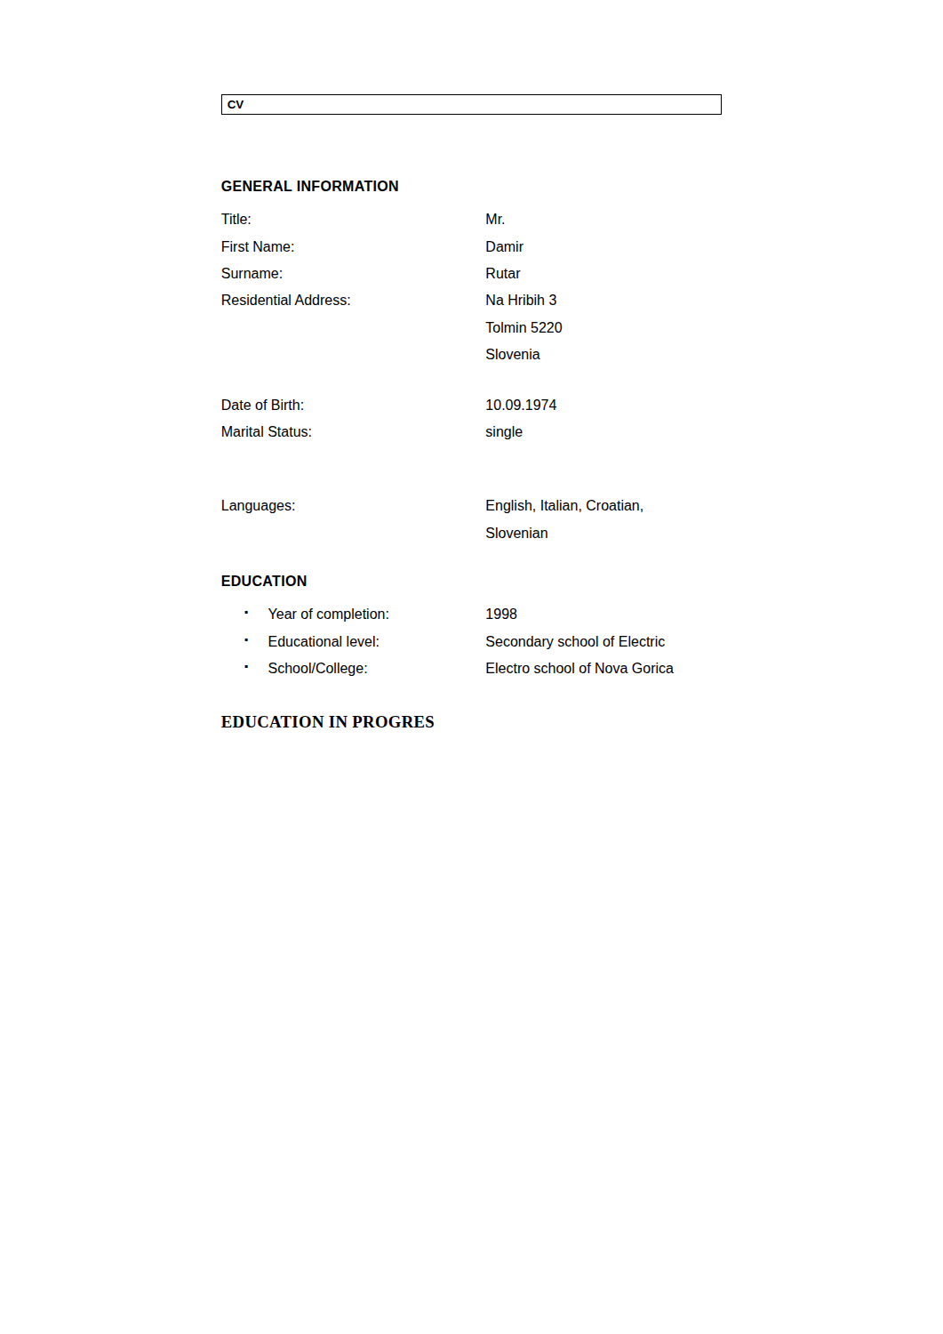CV
GENERAL INFORMATION
| Title: | Mr. |
| First Name: | Damir |
| Surname: | Rutar |
| Residential Address: | Na Hribih 3 |
| | Tolmin 5220 |
| | Slovenia |
| Date of Birth: | 10.09.1974 |
| Marital Status: | single |
| Languages: | English, Italian, Croatian, |
| | Slovenian |
EDUCATION
Year of completion: 1998
Educational level: Secondary school of Electric
School/College: Electro school of Nova Gorica
EDUCATION IN PROGRES